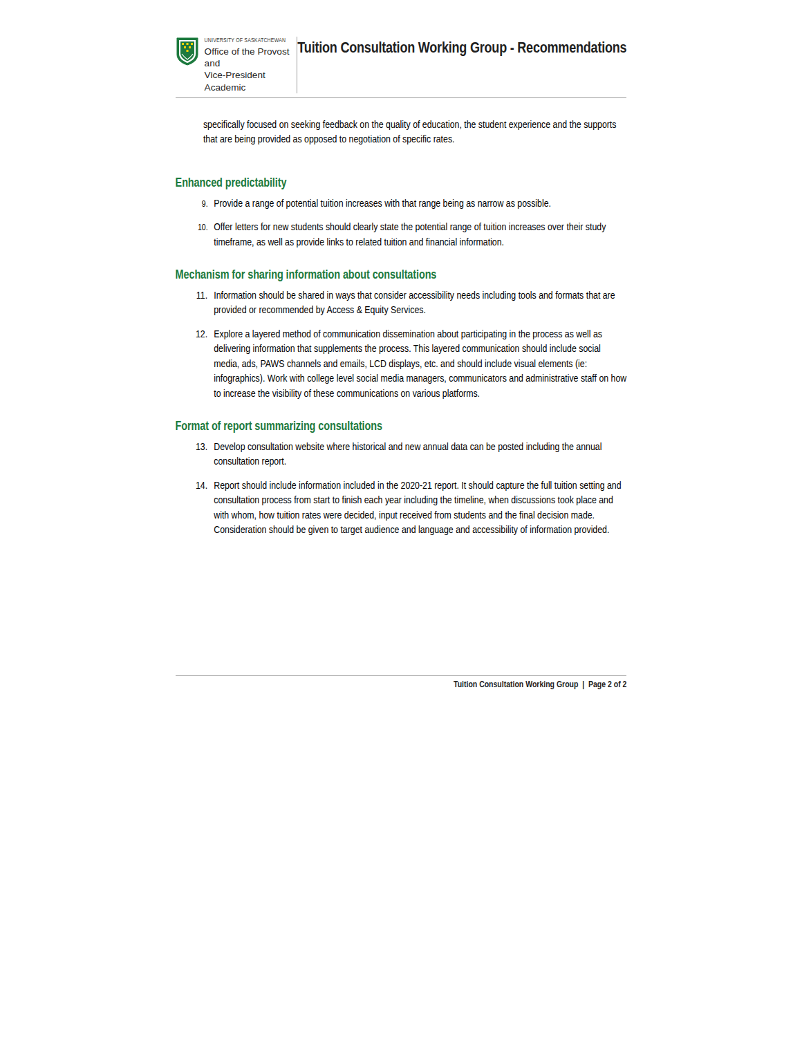University of Saskatchewan
Office of the Provost and
Vice-President Academic
Tuition Consultation Working Group - Recommendations
specifically focused on seeking feedback on the quality of education, the student experience and the supports that are being provided as opposed to negotiation of specific rates.
Enhanced predictability
Provide a range of potential tuition increases with that range being as narrow as possible.
Offer letters for new students should clearly state the potential range of tuition increases over their study timeframe, as well as provide links to related tuition and financial information.
Mechanism for sharing information about consultations
Information should be shared in ways that consider accessibility needs including tools and formats that are provided or recommended by Access & Equity Services.
Explore a layered method of communication dissemination about participating in the process as well as delivering information that supplements the process. This layered communication should include social media, ads, PAWS channels and emails, LCD displays, etc. and should include visual elements (ie: infographics). Work with college level social media managers, communicators and administrative staff on how to increase the visibility of these communications on various platforms.
Format of report summarizing consultations
Develop consultation website where historical and new annual data can be posted including the annual consultation report.
Report should include information included in the 2020-21 report. It should capture the full tuition setting and consultation process from start to finish each year including the timeline, when discussions took place and with whom, how tuition rates were decided, input received from students and the final decision made. Consideration should be given to target audience and language and accessibility of information provided.
Tuition Consultation Working Group | Page 2 of 2